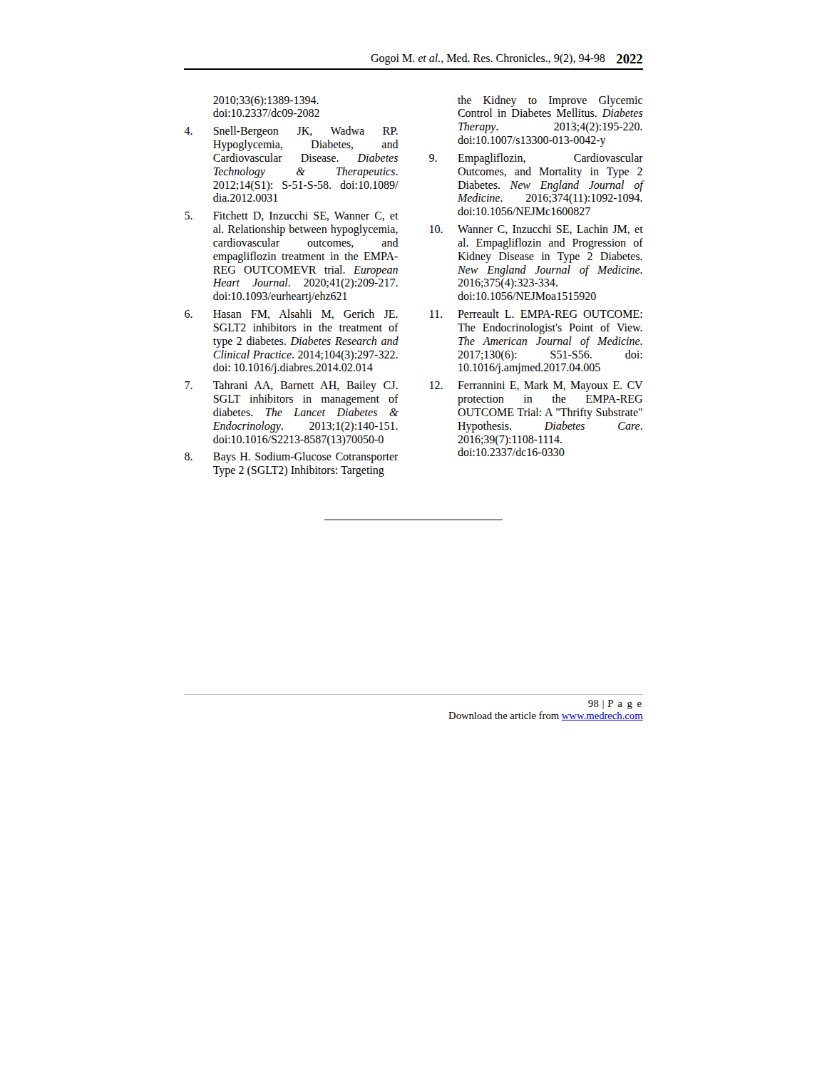Gogoi M. et al., Med. Res. Chronicles., 9(2), 94-98 2022
2010;33(6):1389-1394. doi:10.2337/dc09-2082
4. Snell-Bergeon JK, Wadwa RP. Hypoglycemia, Diabetes, and Cardiovascular Disease. Diabetes Technology & Therapeutics. 2012;14(S1): S-51-S-58. doi:10.1089/ dia.2012.0031
5. Fitchett D, Inzucchi SE, Wanner C, et al. Relationship between hypoglycemia, cardiovascular outcomes, and empagliflozin treatment in the EMPA-REG OUTCOMEVR trial. European Heart Journal. 2020;41(2):209-217. doi:10.1093/eurheartj/ehz621
6. Hasan FM, Alsahli M, Gerich JE. SGLT2 inhibitors in the treatment of type 2 diabetes. Diabetes Research and Clinical Practice. 2014;104(3):297-322. doi: 10.1016/j.diabres.2014.02.014
7. Tahrani AA, Barnett AH, Bailey CJ. SGLT inhibitors in management of diabetes. The Lancet Diabetes & Endocrinology. 2013;1(2):140-151. doi:10.1016/S2213-8587(13)70050-0
8. Bays H. Sodium-Glucose Cotransporter Type 2 (SGLT2) Inhibitors: Targeting
the Kidney to Improve Glycemic Control in Diabetes Mellitus. Diabetes Therapy. 2013;4(2):195-220. doi:10.1007/s13300-013-0042-y
9. Empagliflozin, Cardiovascular Outcomes, and Mortality in Type 2 Diabetes. New England Journal of Medicine. 2016;374(11):1092-1094. doi:10.1056/NEJMc1600827
10. Wanner C, Inzucchi SE, Lachin JM, et al. Empagliflozin and Progression of Kidney Disease in Type 2 Diabetes. New England Journal of Medicine. 2016;375(4):323-334. doi:10.1056/NEJMoa1515920
11. Perreault L. EMPA-REG OUTCOME: The Endocrinologist's Point of View. The American Journal of Medicine. 2017;130(6): S51-S56. doi: 10.1016/j.amjmed.2017.04.005
12. Ferrannini E, Mark M, Mayoux E. CV protection in the EMPA-REG OUTCOME Trial: A "Thrifty Substrate" Hypothesis. Diabetes Care. 2016;39(7):1108-1114. doi:10.2337/dc16-0330
98 | P a g e
Download the article from www.medrech.com